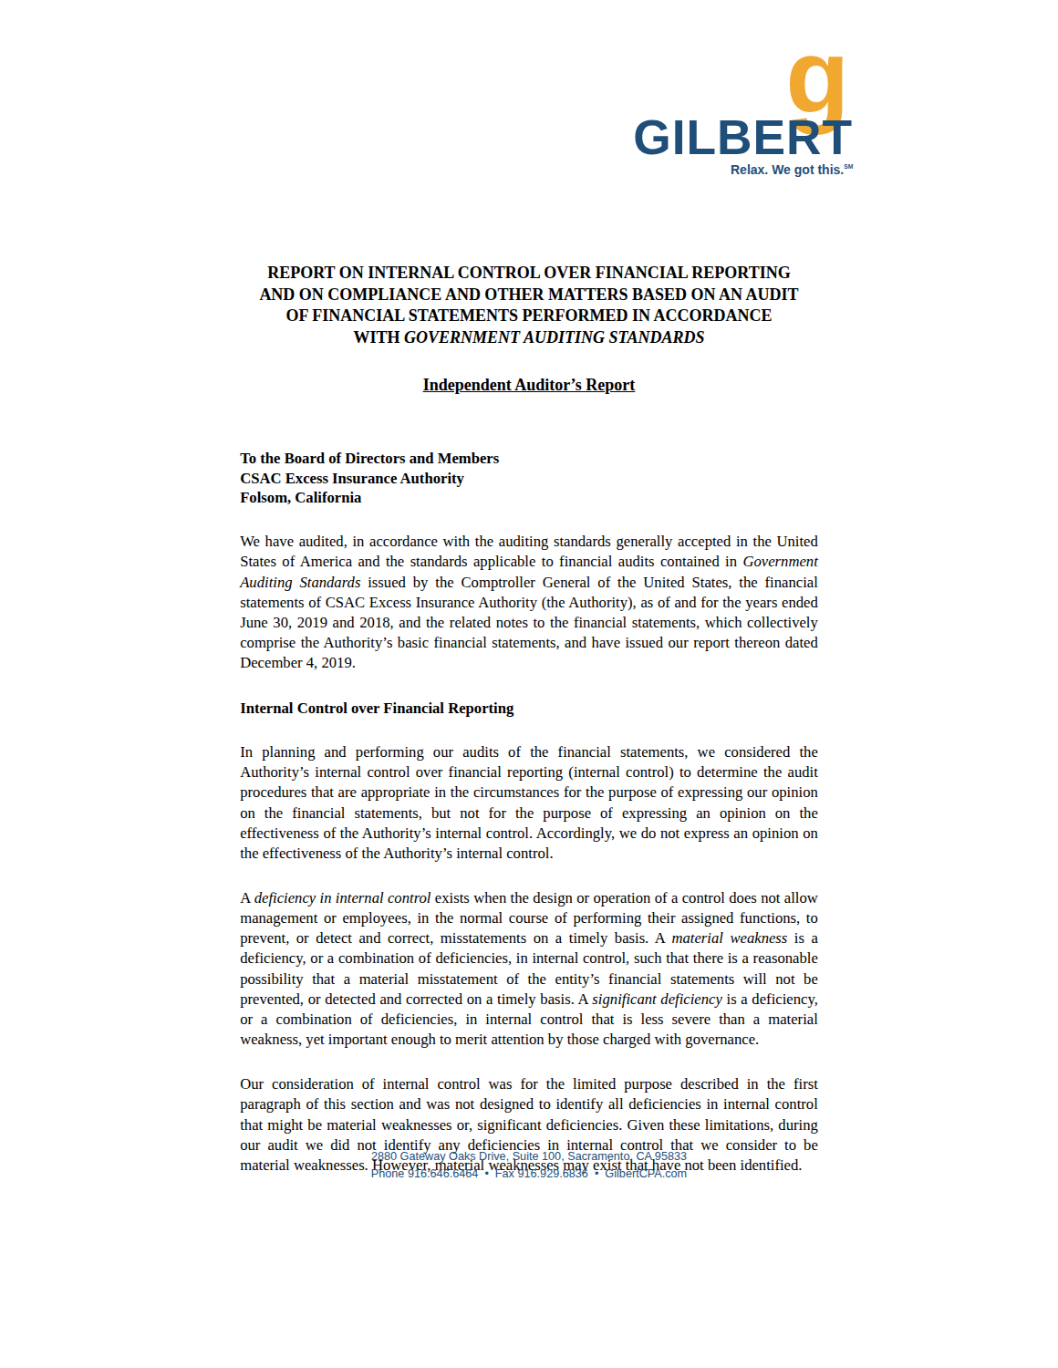g GILBERT Relax. We got this.SM
REPORT ON INTERNAL CONTROL OVER FINANCIAL REPORTING AND ON COMPLIANCE AND OTHER MATTERS BASED ON AN AUDIT OF FINANCIAL STATEMENTS PERFORMED IN ACCORDANCE WITH GOVERNMENT AUDITING STANDARDS
Independent Auditor’s Report
To the Board of Directors and Members
CSAC Excess Insurance Authority
Folsom, California
We have audited, in accordance with the auditing standards generally accepted in the United States of America and the standards applicable to financial audits contained in Government Auditing Standards issued by the Comptroller General of the United States, the financial statements of CSAC Excess Insurance Authority (the Authority), as of and for the years ended June 30, 2019 and 2018, and the related notes to the financial statements, which collectively comprise the Authority’s basic financial statements, and have issued our report thereon dated December 4, 2019.
Internal Control over Financial Reporting
In planning and performing our audits of the financial statements, we considered the Authority’s internal control over financial reporting (internal control) to determine the audit procedures that are appropriate in the circumstances for the purpose of expressing our opinion on the financial statements, but not for the purpose of expressing an opinion on the effectiveness of the Authority’s internal control. Accordingly, we do not express an opinion on the effectiveness of the Authority’s internal control.
A deficiency in internal control exists when the design or operation of a control does not allow management or employees, in the normal course of performing their assigned functions, to prevent, or detect and correct, misstatements on a timely basis. A material weakness is a deficiency, or a combination of deficiencies, in internal control, such that there is a reasonable possibility that a material misstatement of the entity’s financial statements will not be prevented, or detected and corrected on a timely basis. A significant deficiency is a deficiency, or a combination of deficiencies, in internal control that is less severe than a material weakness, yet important enough to merit attention by those charged with governance.
Our consideration of internal control was for the limited purpose described in the first paragraph of this section and was not designed to identify all deficiencies in internal control that might be material weaknesses or, significant deficiencies. Given these limitations, during our audit we did not identify any deficiencies in internal control that we consider to be material weaknesses. However, material weaknesses may exist that have not been identified.
2880 Gateway Oaks Drive, Suite 100, Sacramento, CA 95833
Phone 916.646.6464 • Fax 916.929.6836 • GilbertCPA.com